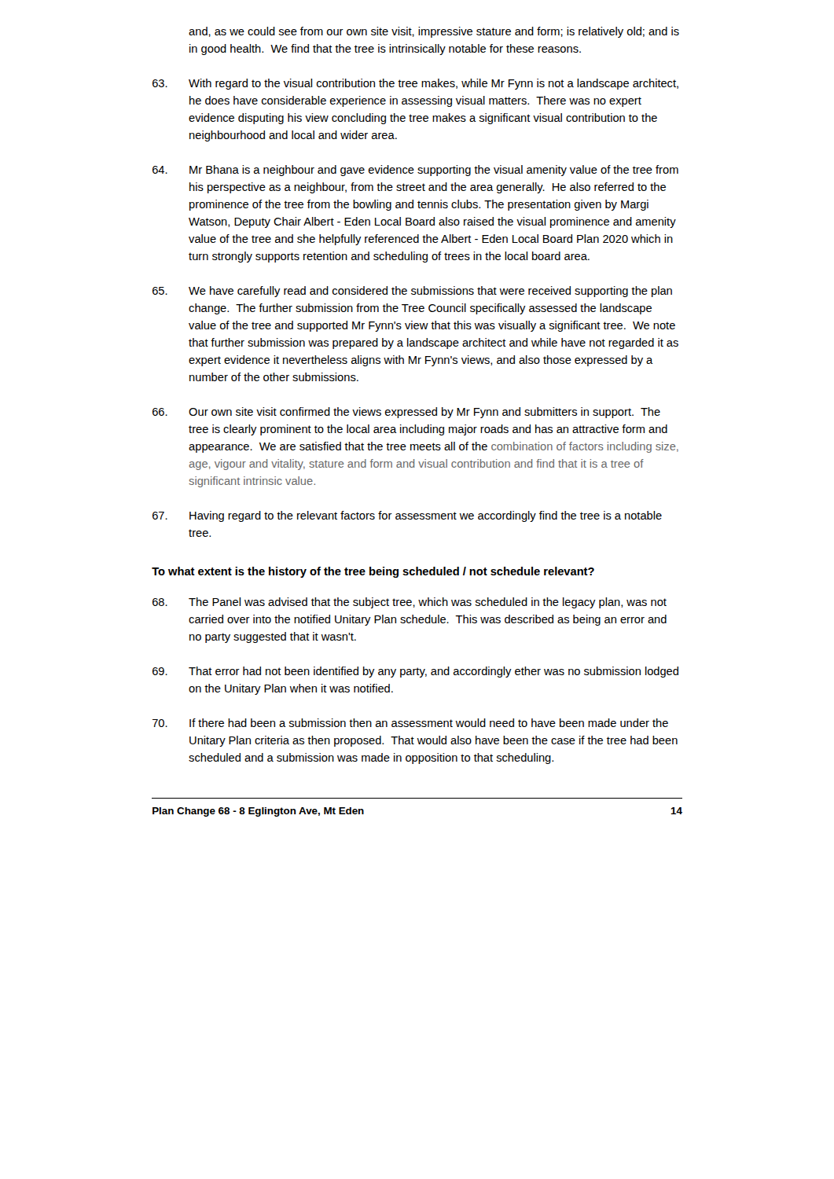and, as we could see from our own site visit, impressive stature and form; is relatively old; and is in good health. We find that the tree is intrinsically notable for these reasons.
63. With regard to the visual contribution the tree makes, while Mr Fynn is not a landscape architect, he does have considerable experience in assessing visual matters. There was no expert evidence disputing his view concluding the tree makes a significant visual contribution to the neighbourhood and local and wider area.
64. Mr Bhana is a neighbour and gave evidence supporting the visual amenity value of the tree from his perspective as a neighbour, from the street and the area generally. He also referred to the prominence of the tree from the bowling and tennis clubs. The presentation given by Margi Watson, Deputy Chair Albert - Eden Local Board also raised the visual prominence and amenity value of the tree and she helpfully referenced the Albert - Eden Local Board Plan 2020 which in turn strongly supports retention and scheduling of trees in the local board area.
65. We have carefully read and considered the submissions that were received supporting the plan change. The further submission from the Tree Council specifically assessed the landscape value of the tree and supported Mr Fynn's view that this was visually a significant tree. We note that further submission was prepared by a landscape architect and while have not regarded it as expert evidence it nevertheless aligns with Mr Fynn's views, and also those expressed by a number of the other submissions.
66. Our own site visit confirmed the views expressed by Mr Fynn and submitters in support. The tree is clearly prominent to the local area including major roads and has an attractive form and appearance. We are satisfied that the tree meets all of the combination of factors including size, age, vigour and vitality, stature and form and visual contribution and find that it is a tree of significant intrinsic value.
67. Having regard to the relevant factors for assessment we accordingly find the tree is a notable tree.
To what extent is the history of the tree being scheduled / not schedule relevant?
68. The Panel was advised that the subject tree, which was scheduled in the legacy plan, was not carried over into the notified Unitary Plan schedule. This was described as being an error and no party suggested that it wasn't.
69. That error had not been identified by any party, and accordingly ether was no submission lodged on the Unitary Plan when it was notified.
70. If there had been a submission then an assessment would need to have been made under the Unitary Plan criteria as then proposed. That would also have been the case if the tree had been scheduled and a submission was made in opposition to that scheduling.
Plan Change 68 - 8 Eglington Ave, Mt Eden 14